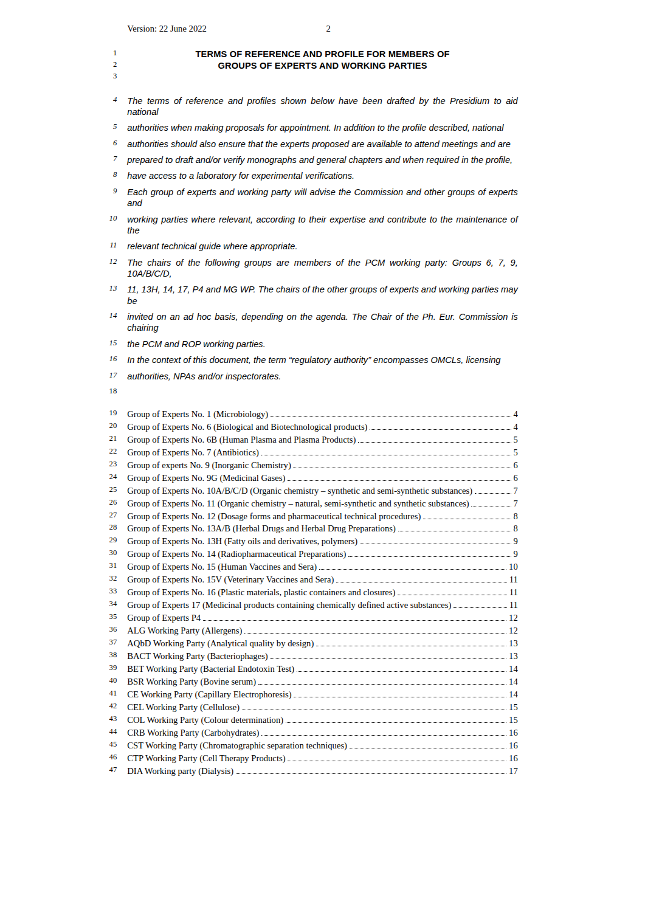Version: 22 June 2022 2
1
TERMS OF REFERENCE AND PROFILE FOR MEMBERS OF
2
GROUPS OF EXPERTS AND WORKING PARTIES
3
4
The terms of reference and profiles shown below have been drafted by the Presidium to aid national
5
authorities when making proposals for appointment. In addition to the profile described, national
6
authorities should also ensure that the experts proposed are available to attend meetings and are
7
prepared to draft and/or verify monographs and general chapters and when required in the profile,
8
have access to a laboratory for experimental verifications.
9
Each group of experts and working party will advise the Commission and other groups of experts and
10
working parties where relevant, according to their expertise and contribute to the maintenance of the
11
relevant technical guide where appropriate.
12
The chairs of the following groups are members of the PCM working party: Groups 6, 7, 9, 10A/B/C/D,
13
11, 13H, 14, 17, P4 and MG WP. The chairs of the other groups of experts and working parties may be
14
invited on an ad hoc basis, depending on the agenda. The Chair of the Ph. Eur. Commission is chairing
15
the PCM and ROP working parties.
16
In the context of this document, the term “regulatory authority” encompasses OMCLs, licensing
17
authorities, NPAs and/or inspectorates.
18
19 Group of Experts No. 1 (Microbiology) 4
20 Group of Experts No. 6 (Biological and Biotechnological products) 4
21 Group of Experts No. 6B (Human Plasma and Plasma Products) 5
22 Group of Experts No. 7 (Antibiotics) 5
23 Group of experts No. 9 (Inorganic Chemistry) 6
24 Group of Experts No. 9G (Medicinal Gases) 6
25 Group of Experts No. 10A/B/C/D (Organic chemistry – synthetic and semi-synthetic substances) 7
26 Group of Experts No. 11 (Organic chemistry – natural, semi-synthetic and synthetic substances) 7
27 Group of Experts No. 12 (Dosage forms and pharmaceutical technical procedures) 8
28 Group of Experts No. 13A/B (Herbal Drugs and Herbal Drug Preparations) 8
29 Group of Experts No. 13H (Fatty oils and derivatives, polymers) 9
30 Group of Experts No. 14 (Radiopharmaceutical Preparations) 9
31 Group of Experts No. 15 (Human Vaccines and Sera) 10
32 Group of Experts No. 15V (Veterinary Vaccines and Sera) 11
33 Group of Experts No. 16 (Plastic materials, plastic containers and closures) 11
34 Group of Experts 17 (Medicinal products containing chemically defined active substances) 11
35 Group of Experts P4 12
36 ALG Working Party (Allergens) 12
37 AQbD Working Party (Analytical quality by design) 13
38 BACT Working Party (Bacteriophages) 13
39 BET Working Party (Bacterial Endotoxin Test) 14
40 BSR Working Party (Bovine serum) 14
41 CE Working Party (Capillary Electrophoresis) 14
42 CEL Working Party (Cellulose) 15
43 COL Working Party (Colour determination) 15
44 CRB Working Party (Carbohydrates) 16
45 CST Working Party (Chromatographic separation techniques) 16
46 CTP Working Party (Cell Therapy Products) 16
47 DIA Working party (Dialysis) 17